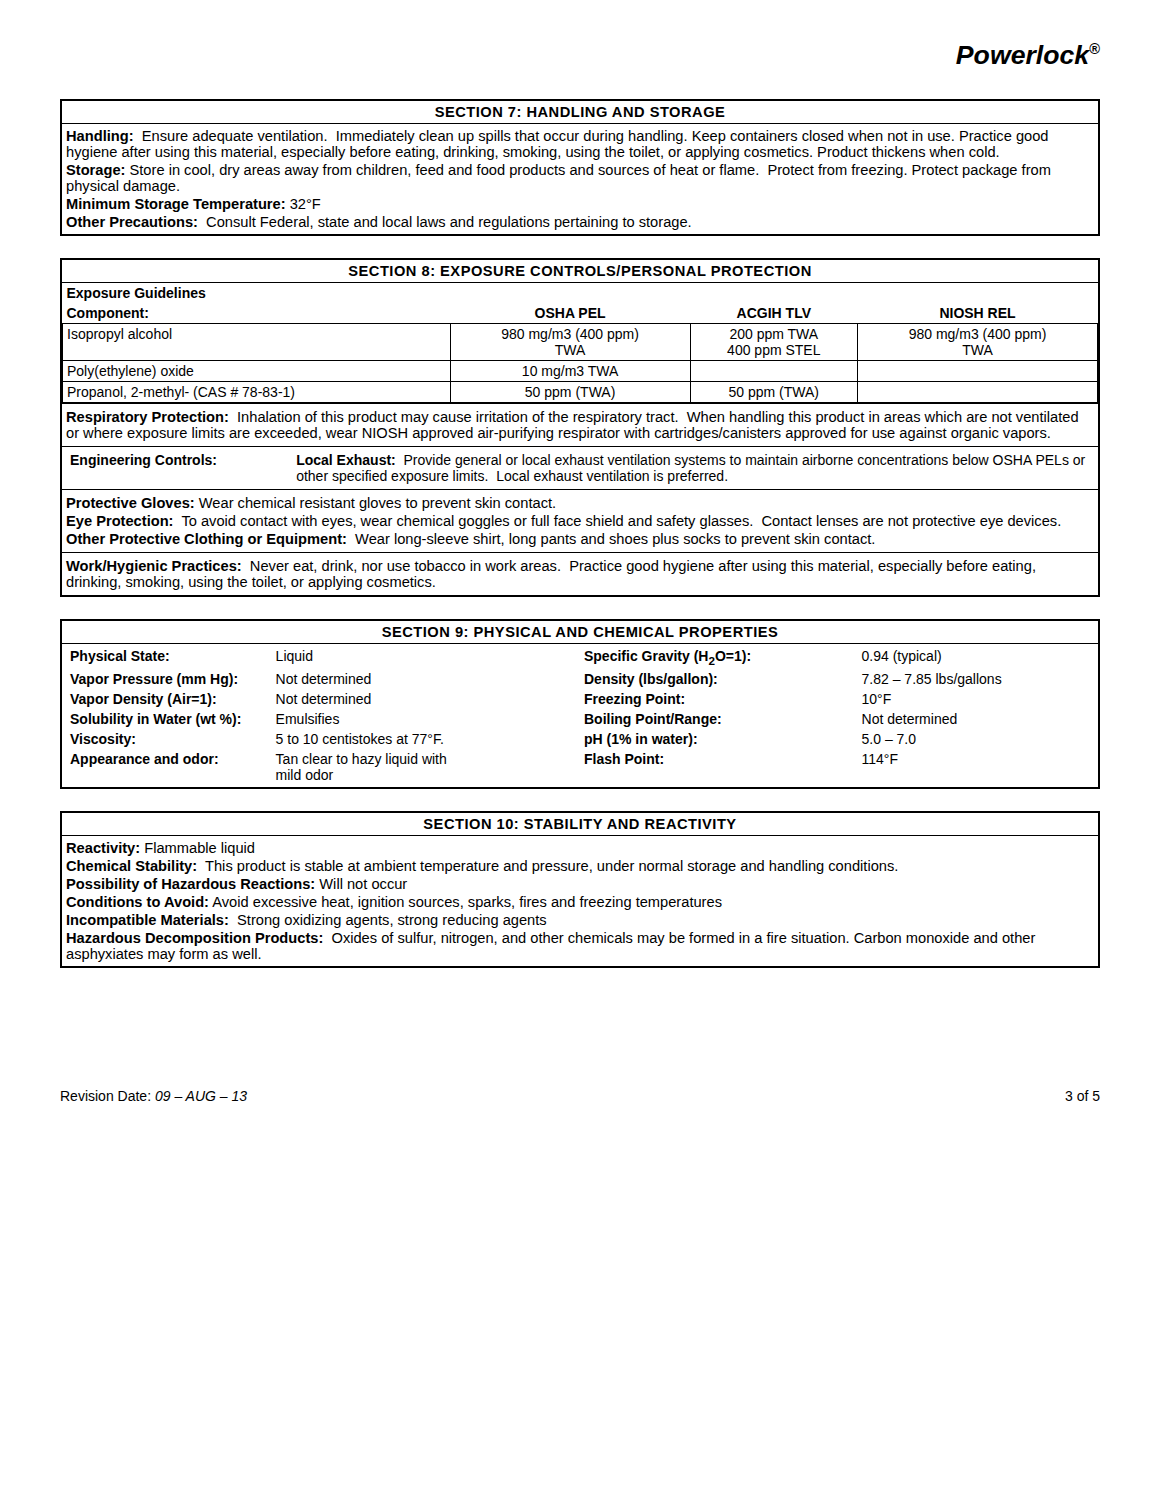Powerlock®
| SECTION 7: HANDLING AND STORAGE |
| --- |
| Handling: Ensure adequate ventilation. Immediately clean up spills that occur during handling. Keep containers closed when not in use. Practice good hygiene after using this material, especially before eating, drinking, smoking, using the toilet, or applying cosmetics. Product thickens when cold. Storage: Store in cool, dry areas away from children, feed and food products and sources of heat or flame. Protect from freezing. Protect package from physical damage. Minimum Storage Temperature: 32°F Other Precautions: Consult Federal, state and local laws and regulations pertaining to storage. |
| SECTION 8: EXPOSURE CONTROLS/PERSONAL PROTECTION |
| --- |
| / Exposure Guidelines / / Component: / OSHA PEL / ACGIH TLV / NIOSH REL / / Isopropyl alcohol / 980 mg/m3 (400 ppm) TWA / 200 ppm TWA 400 ppm STEL / 980 mg/m3 (400 ppm) TWA / / Poly(ethylene) oxide / 10 mg/m3 TWA / / / / Propanol, 2-methyl- (CAS # 78-83-1) / 50 ppm (TWA) / 50 ppm (TWA) / / Respiratory Protection: Inhalation of this product may cause irritation of the respiratory tract. When handling this product in areas which are not ventilated or where exposure limits are exceeded, wear NIOSH approved air-purifying respirator with cartridges/canisters approved for use against organic vapors. / Engineering Controls: / Local Exhaust: Provide general or local exhaust ventilation systems to maintain airborne concentrations below OSHA PELs or other specified exposure limits. Local exhaust ventilation is preferred. / Protective Gloves: Wear chemical resistant gloves to prevent skin contact. Eye Protection: To avoid contact with eyes, wear chemical goggles or full face shield and safety glasses. Contact lenses are not protective eye devices. Other Protective Clothing or Equipment: Wear long-sleeve shirt, long pants and shoes plus socks to prevent skin contact. Work/Hygienic Practices: Never eat, drink, nor use tobacco in work areas. Practice good hygiene after using this material, especially before eating, drinking, smoking, using the toilet, or applying cosmetics. |
| SECTION 9: PHYSICAL AND CHEMICAL PROPERTIES |
| --- |
| / Physical State: / Liquid / Specific Gravity (H 2 O=1): / 0.94 (typical) / / Vapor Pressure (mm Hg): / Not determined / Density (lbs/gallon): / 7.82 – 7.85 lbs/gallons / / Vapor Density (Air=1): / Not determined / Freezing Point: / 10°F / / Solubility in Water (wt %): / Emulsifies / Boiling Point/Range: / Not determined / / Viscosity: / 5 to 10 centistokes at 77°F. / pH (1% in water): / 5.0 – 7.0 / / Appearance and odor: / Tan clear to hazy liquid with mild odor / Flash Point: / 114°F / |
| SECTION 10: STABILITY AND REACTIVITY |
| --- |
| Reactivity: Flammable liquid Chemical Stability: This product is stable at ambient temperature and pressure, under normal storage and handling conditions. Possibility of Hazardous Reactions: Will not occur Conditions to Avoid: Avoid excessive heat, ignition sources, sparks, fires and freezing temperatures Incompatible Materials: Strong oxidizing agents, strong reducing agents Hazardous Decomposition Products: Oxides of sulfur, nitrogen, and other chemicals may be formed in a fire situation. Carbon monoxide and other asphyxiates may form as well. |
Revision Date: 09 – AUG – 13 3 of 5